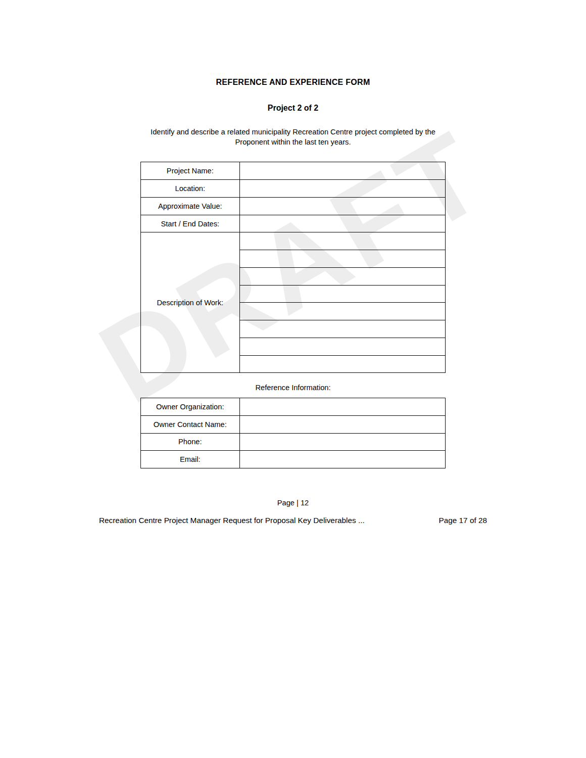DRAFT
REFERENCE AND EXPERIENCE FORM
Project 2 of 2
Identify and describe a related municipality Recreation Centre project completed by the Proponent within the last ten years.
| Project Name: | |
| Location: | |
| Approximate Value: | |
| Start / End Dates: | |
| Description of Work: | |
Reference Information:
| Owner Organization: | |
| Owner Contact Name: | |
| Phone: | |
| Email: | |
Page | 12
Recreation Centre Project Manager Request for Proposal Key Deliverables ... Page 17 of 28